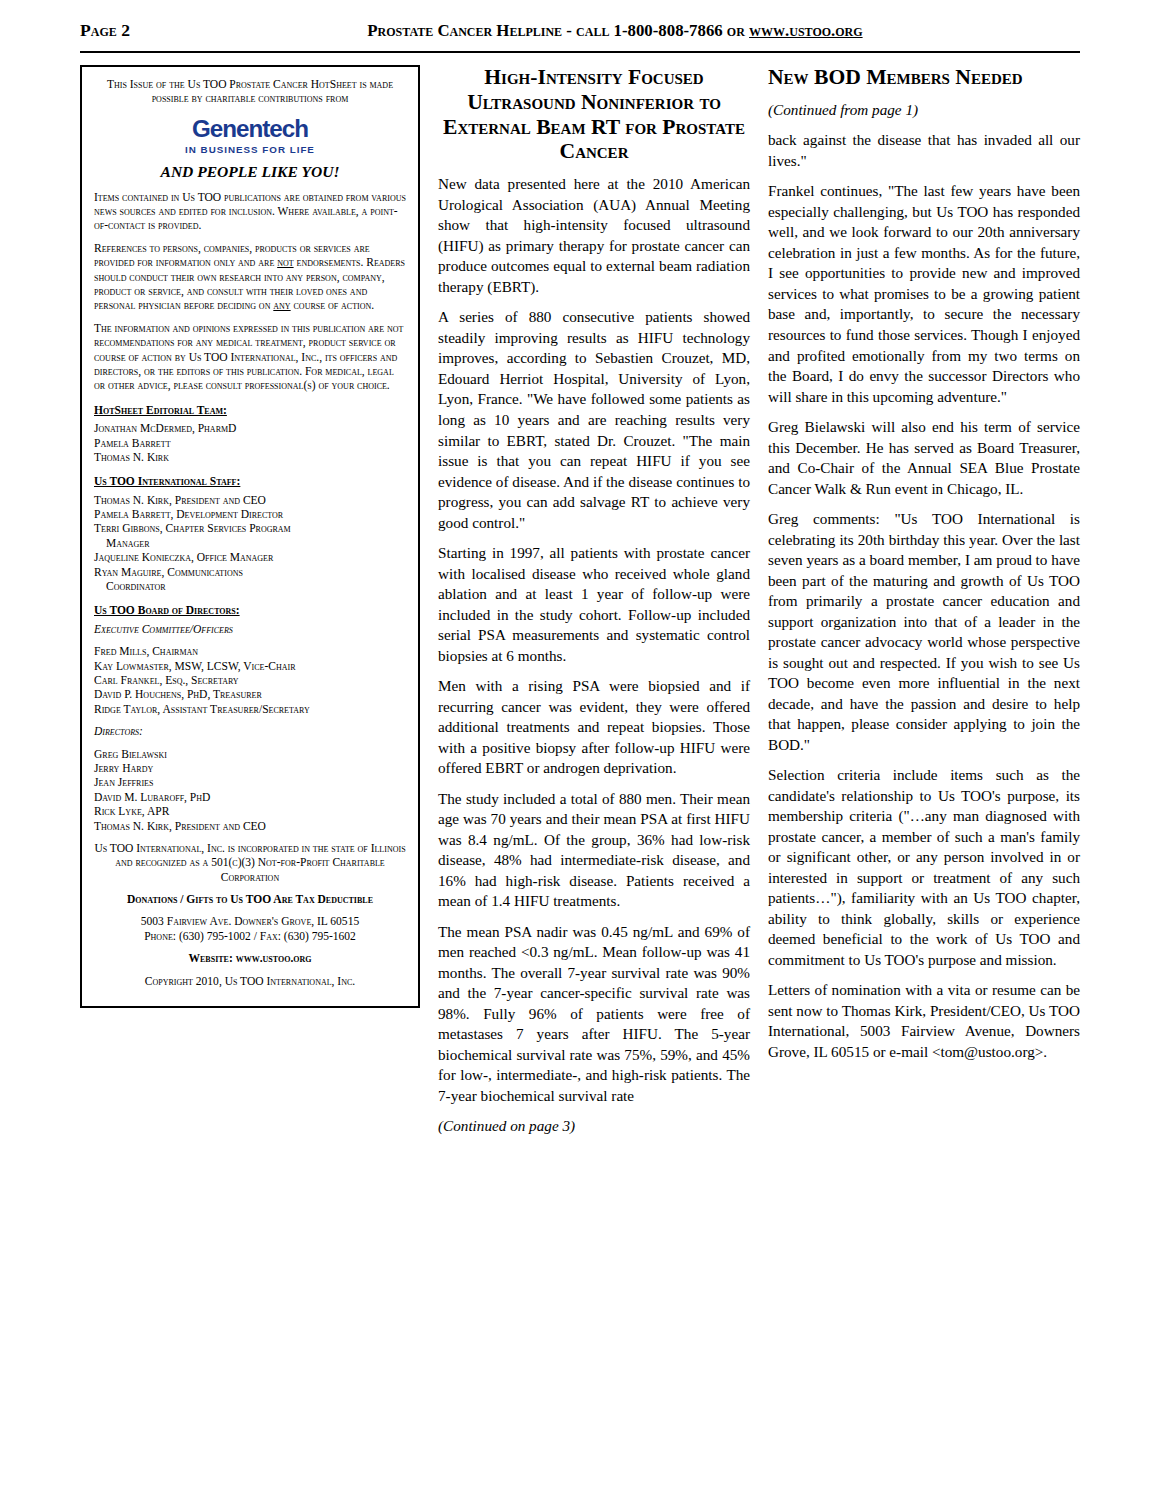Page 2 Prostate Cancer Helpline - call 1-800-808-7866 or www.ustoo.org
This Issue of the Us TOO Prostate Cancer HotSheet is made possible by charitable contributions from
Genentech
IN BUSINESS FOR LIFE
AND PEOPLE LIKE YOU!
Items contained in Us TOO publications are obtained from various news sources and edited for inclusion. Where available, a point-of-contact is provided.
References to persons, companies, products or services are provided for information only and are not endorsements. Readers should conduct their own research into any person, company, product or service, and consult with their loved ones and personal physician before deciding on any course of action.
The information and opinions expressed in this publication are not recommendations for any medical treatment, product service or course of action by Us TOO International, Inc., its officers and directors, or the editors of this publication. For medical, legal or other advice, please consult professional(s) of your choice.
HotSheet Editorial Team:
Jonathan McDermed, PharmD
Pamela Barrett
Thomas N. Kirk
Us TOO International Staff:
Thomas N. Kirk, President and CEO
Pamela Barrett, Development Director
Terri Gibbons, Chapter Services Program
Manager
Jaqueline Konieczka, Office Manager
Ryan Maguire, Communications
Coordinator
Us TOO Board of Directors:
Executive Committee/Officers
Fred Mills, Chairman
Kay Lowmaster, MSW, LCSW, Vice-Chair
Carl Frankel, Esq., Secretary
David P. Houchens, PhD, Treasurer
Ridge Taylor, Assistant Treasurer/Secretary
Directors:
Greg Bielawski
Jerry Hardy
Jean Jeffries
David M. Lubaroff, PhD
Rick Lyke, APR
Thomas N. Kirk, President and CEO
Us TOO International, Inc. is incorporated in the state of Illinois and recognized as a 501(c)(3) Not-for-Profit Charitable Corporation
Donations / Gifts to Us TOO Are Tax Deductible
5003 Fairview Ave. Downer's Grove, IL 60515
Phone: (630) 795-1002 / Fax: (630) 795-1602
Website: www.ustoo.org
Copyright 2010, Us TOO International, Inc.
High-Intensity Focused Ultrasound Noninferior to External Beam RT for Prostate Cancer
New data presented here at the 2010 American Urological Association (AUA) Annual Meeting show that high-intensity focused ultrasound (HIFU) as primary therapy for prostate cancer can produce outcomes equal to external beam radiation therapy (EBRT).
A series of 880 consecutive patients showed steadily improving results as HIFU technology improves, according to Sebastien Crouzet, MD, Edouard Herriot Hospital, University of Lyon, Lyon, France. "We have followed some patients as long as 10 years and are reaching results very similar to EBRT, stated Dr. Crouzet. "The main issue is that you can repeat HIFU if you see evidence of disease. And if the disease continues to progress, you can add salvage RT to achieve very good control."
Starting in 1997, all patients with prostate cancer with localised disease who received whole gland ablation and at least 1 year of follow-up were included in the study cohort. Follow-up included serial PSA measurements and systematic control biopsies at 6 months.
Men with a rising PSA were biopsied and if recurring cancer was evident, they were offered additional treatments and repeat biopsies. Those with a positive biopsy after follow-up HIFU were offered EBRT or androgen deprivation.
The study included a total of 880 men. Their mean age was 70 years and their mean PSA at first HIFU was 8.4 ng/mL. Of the group, 36% had low-risk disease, 48% had intermediate-risk disease, and 16% had high-risk disease. Patients received a mean of 1.4 HIFU treatments.
The mean PSA nadir was 0.45 ng/mL and 69% of men reached <0.3 ng/mL. Mean follow-up was 41 months. The overall 7-year survival rate was 90% and the 7-year cancer-specific survival rate was 98%. Fully 96% of patients were free of metastases 7 years after HIFU. The 5-year biochemical survival rate was 75%, 59%, and 45% for low-, intermediate-, and high-risk patients. The 7-year biochemical survival rate
(Continued on page 3)
New BOD Members Needed
(Continued from page 1)
back against the disease that has invaded all our lives."
Frankel continues, "The last few years have been especially challenging, but Us TOO has responded well, and we look forward to our 20th anniversary celebration in just a few months. As for the future, I see opportunities to provide new and improved services to what promises to be a growing patient base and, importantly, to secure the necessary resources to fund those services. Though I enjoyed and profited emotionally from my two terms on the Board, I do envy the successor Directors who will share in this upcoming adventure."
Greg Bielawski will also end his term of service this December. He has served as Board Treasurer, and Co-Chair of the Annual SEA Blue Prostate Cancer Walk & Run event in Chicago, IL.
Greg comments: "Us TOO International is celebrating its 20th birthday this year. Over the last seven years as a board member, I am proud to have been part of the maturing and growth of Us TOO from primarily a prostate cancer education and support organization into that of a leader in the prostate cancer advocacy world whose perspective is sought out and respected. If you wish to see Us TOO become even more influential in the next decade, and have the passion and desire to help that happen, please consider applying to join the BOD."
Selection criteria include items such as the candidate's relationship to Us TOO's purpose, its membership criteria ("…any man diagnosed with prostate cancer, a member of such a man's family or significant other, or any person involved in or interested in support or treatment of any such patients…"), familiarity with an Us TOO chapter, ability to think globally, skills or experience deemed beneficial to the work of Us TOO and commitment to Us TOO's purpose and mission.
Letters of nomination with a vita or resume can be sent now to Thomas Kirk, President/CEO, Us TOO International, 5003 Fairview Avenue, Downers Grove, IL 60515 or e-mail <tom@ustoo.org>.